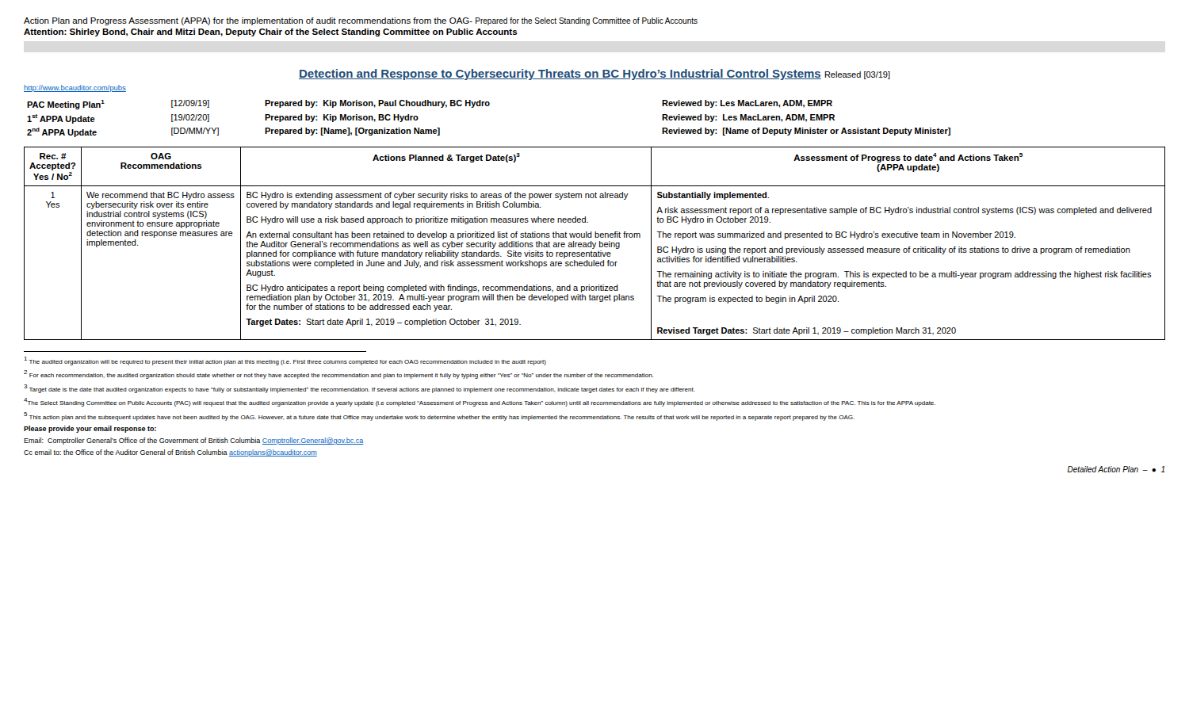Action Plan and Progress Assessment (APPA) for the implementation of audit recommendations from the OAG- Prepared for the Select Standing Committee of Public Accounts
Attention: Shirley Bond, Chair and Mitzi Dean, Deputy Chair of the Select Standing Committee on Public Accounts
Detection and Response to Cybersecurity Threats on BC Hydro’s Industrial Control Systems Released [03/19]
http://www.bcauditor.com/pubs
| PAC Meeting Plan 1 | [12/09/19] | Prepared by: Kip Morison, Paul Choudhury, BC Hydro | Reviewed by: Les MacLaren, ADM, EMPR |
| 1 st APPA Update | [19/02/20] | Prepared by: Kip Morison, BC Hydro | Reviewed by: Les MacLaren, ADM, EMPR |
| 2 nd APPA Update | [DD/MM/YY] | Prepared by: [Name], [Organization Name] | Reviewed by: [Name of Deputy Minister or Assistant Deputy Minister] |
| Rec. # Accepted? Yes / No 2 | OAG Recommendations | Actions Planned & Target Date(s) 3 | Assessment of Progress to date 4 and Actions Taken 5 (APPA update) |
| --- | --- | --- | --- |
| 1 Yes | We recommend that BC Hydro assess cybersecurity risk over its entire industrial control systems (ICS) environment to ensure appropriate detection and response measures are implemented. | BC Hydro is extending assessment of cyber security risks to areas of the power system not already covered by mandatory standards and legal requirements in British Columbia. BC Hydro will use a risk based approach to prioritize mitigation measures where needed. An external consultant has been retained to develop a prioritized list of stations that would benefit from the Auditor General’s recommendations as well as cyber security additions that are already being planned for compliance with future mandatory reliability standards. Site visits to representative substations were completed in June and July, and risk assessment workshops are scheduled for August. BC Hydro anticipates a report being completed with findings, recommendations, and a prioritized remediation plan by October 31, 2019. A multi-year program will then be developed with target plans for the number of stations to be addressed each year. Target Dates: Start date April 1, 2019 – completion October 31, 2019. | Substantially implemented . A risk assessment report of a representative sample of BC Hydro’s industrial control systems (ICS) was completed and delivered to BC Hydro in October 2019. The report was summarized and presented to BC Hydro’s executive team in November 2019. BC Hydro is using the report and previously assessed measure of criticality of its stations to drive a program of remediation activities for identified vulnerabilities. The remaining activity is to initiate the program. This is expected to be a multi-year program addressing the highest risk facilities that are not previously covered by mandatory requirements. The program is expected to begin in April 2020. Revised Target Dates: Start date April 1, 2019 – completion March 31, 2020 |
1 The audited organization will be required to present their initial action plan at this meeting (i.e. First three columns completed for each OAG recommendation included in the audit report)
2 For each recommendation, the audited organization should state whether or not they have accepted the recommendation and plan to implement it fully by typing either “Yes” or “No” under the number of the recommendation.
3 Target date is the date that audited organization expects to have “fully or substantially implemented” the recommendation. If several actions are planned to implement one recommendation, indicate target dates for each if they are different.
4The Select Standing Committee on Public Accounts (PAC) will request that the audited organization provide a yearly update (i.e completed “Assessment of Progress and Actions Taken” column) until all recommendations are fully implemented or otherwise addressed to the satisfaction of the PAC. This is for the APPA update.
5 This action plan and the subsequent updates have not been audited by the OAG. However, at a future date that Office may undertake work to determine whether the entity has implemented the recommendations. The results of that work will be reported in a separate report prepared by the OAG.
Please provide your email response to:
Email: Comptroller General’s Office of the Government of British Columbia Comptroller.General@gov.bc.ca
Cc email to: the Office of the Auditor General of British Columbia actionplans@bcauditor.com
Detailed Action Plan – ● 1